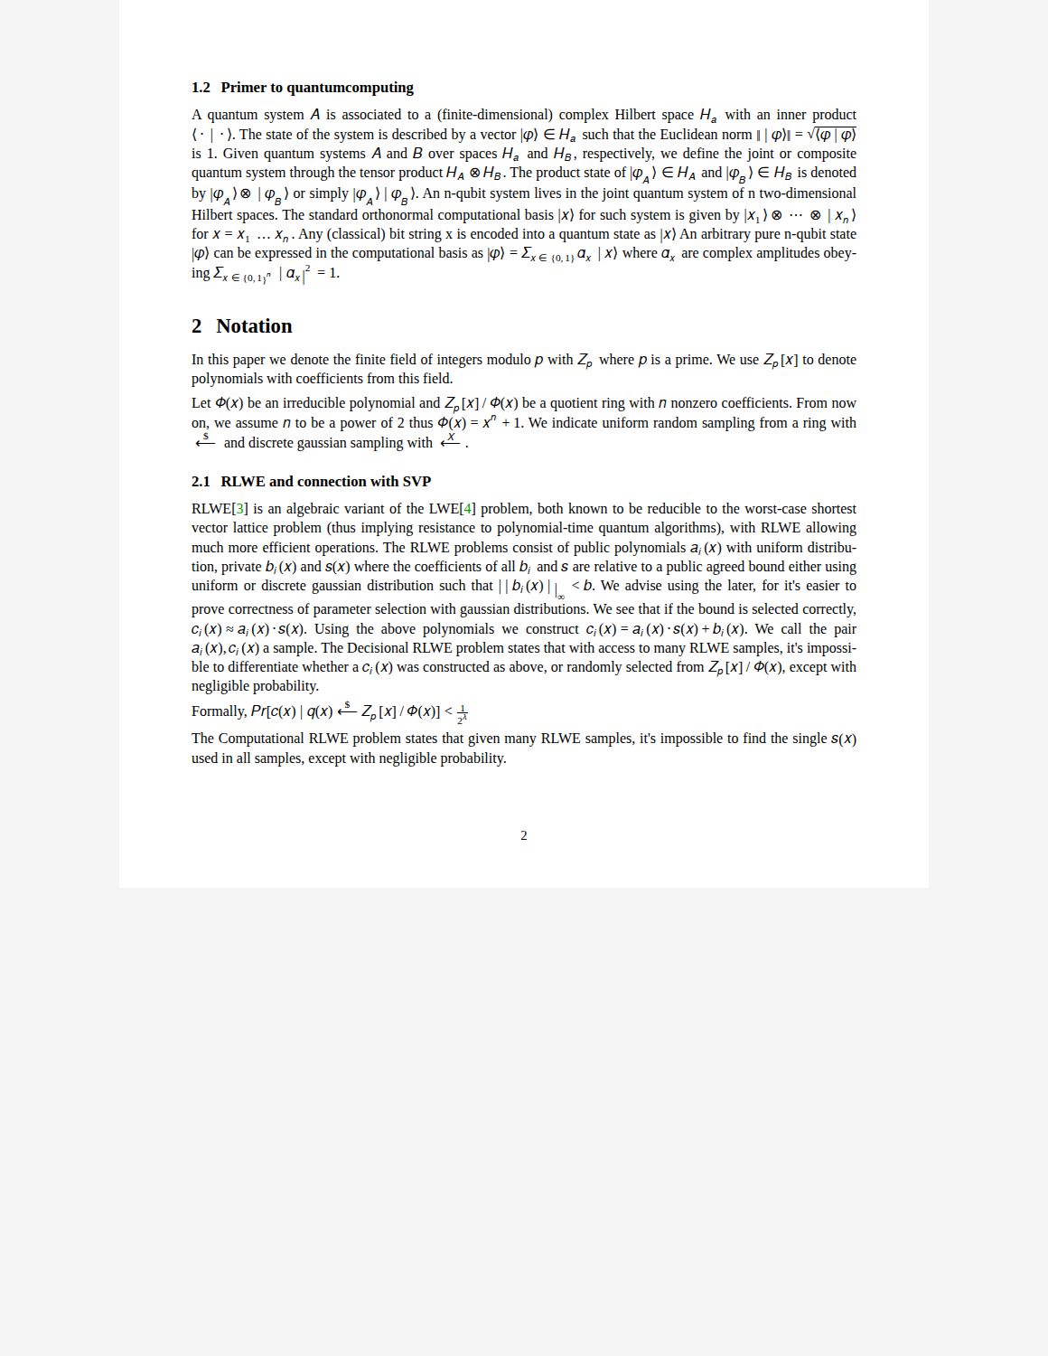1.2 Primer to quantumcomputing
A quantum system A is associated to a (finite-dimensional) complex Hilbert space Ha with an inner product ⟨⋅|⋅⟩. The state of the system is described by a vector |φ⟩∈Ha such that the Euclidean norm ‖|φ⟩‖=⟨φ|φ⟩ is 1. Given quantum systems A and B over spaces Ha and HB, respectively, we define the joint or composite quantum system through the tensor product HA⊗HB. The product state of |φA⟩∈HA and |φB⟩∈HB is denoted by |φA⟩⊗|φB⟩ or simply |φA⟩|φB⟩. An n-qubit system lives in the joint quantum system of n two-dimensional Hilbert spaces. The standard orthonormal computational basis |x⟩ for such system is given by |x1⟩⊗⋯⊗|xn⟩ for x=x1…xn. Any (classical) bit string x is encoded into a quantum state as |x⟩ An arbitrary pure n-qubit state |φ⟩ can be expressed in the computational basis as |φ⟩=Σx∈{0,1}αx|x⟩ where αx are complex amplitudes obeying Σx∈{0,1}n|αx|2=1.
2 Notation
In this paper we denote the finite field of integers modulo p with Zp where p is a prime. We use Zp[x] to denote polynomials with coefficients from this field.
Let Φ(x) be an irreducible polynomial and Zp[x]/Φ(x) be a quotient ring with n nonzero coefficients. From now on, we assume n to be a power of 2 thus Φ(x)=xn+1. We indicate uniform random sampling from a ring with ⟵$ and discrete gaussian sampling with ⟵X.
2.1 RLWE and connection with SVP
RLWE[3] is an algebraic variant of the LWE[4] problem, both known to be reducible to the worst-case shortest vector lattice problem (thus implying resistance to polynomial-time quantum algorithms), with RLWE allowing much more efficient operations. The RLWE problems consist of public polynomials ai(x) with uniform distribution, private bi(x) and s(x) where the coefficients of all bi and s are relative to a public agreed bound either using uniform or discrete gaussian distribution such that ||bi(x)||∞<b. We advise using the later, for it's easier to prove correctness of parameter selection with gaussian distributions. We see that if the bound is selected correctly, ci(x)≈ai(x)⋅s(x). Using the above polynomials we construct ci(x)=ai(x)⋅s(x)+bi(x). We call the pair ai(x),ci(x) a sample. The Decisional RLWE problem states that with access to many RLWE samples, it's impossible to differentiate whether a ci(x) was constructed as above, or randomly selected from Zp[x]/Φ(x), except with negligible probability.
Formally, Pr[c(x)|q(x)⟵$Zp[x]/Φ(x)]<12λ
The Computational RLWE problem states that given many RLWE samples, it's impossible to find the single s(x) used in all samples, except with negligible probability.
2